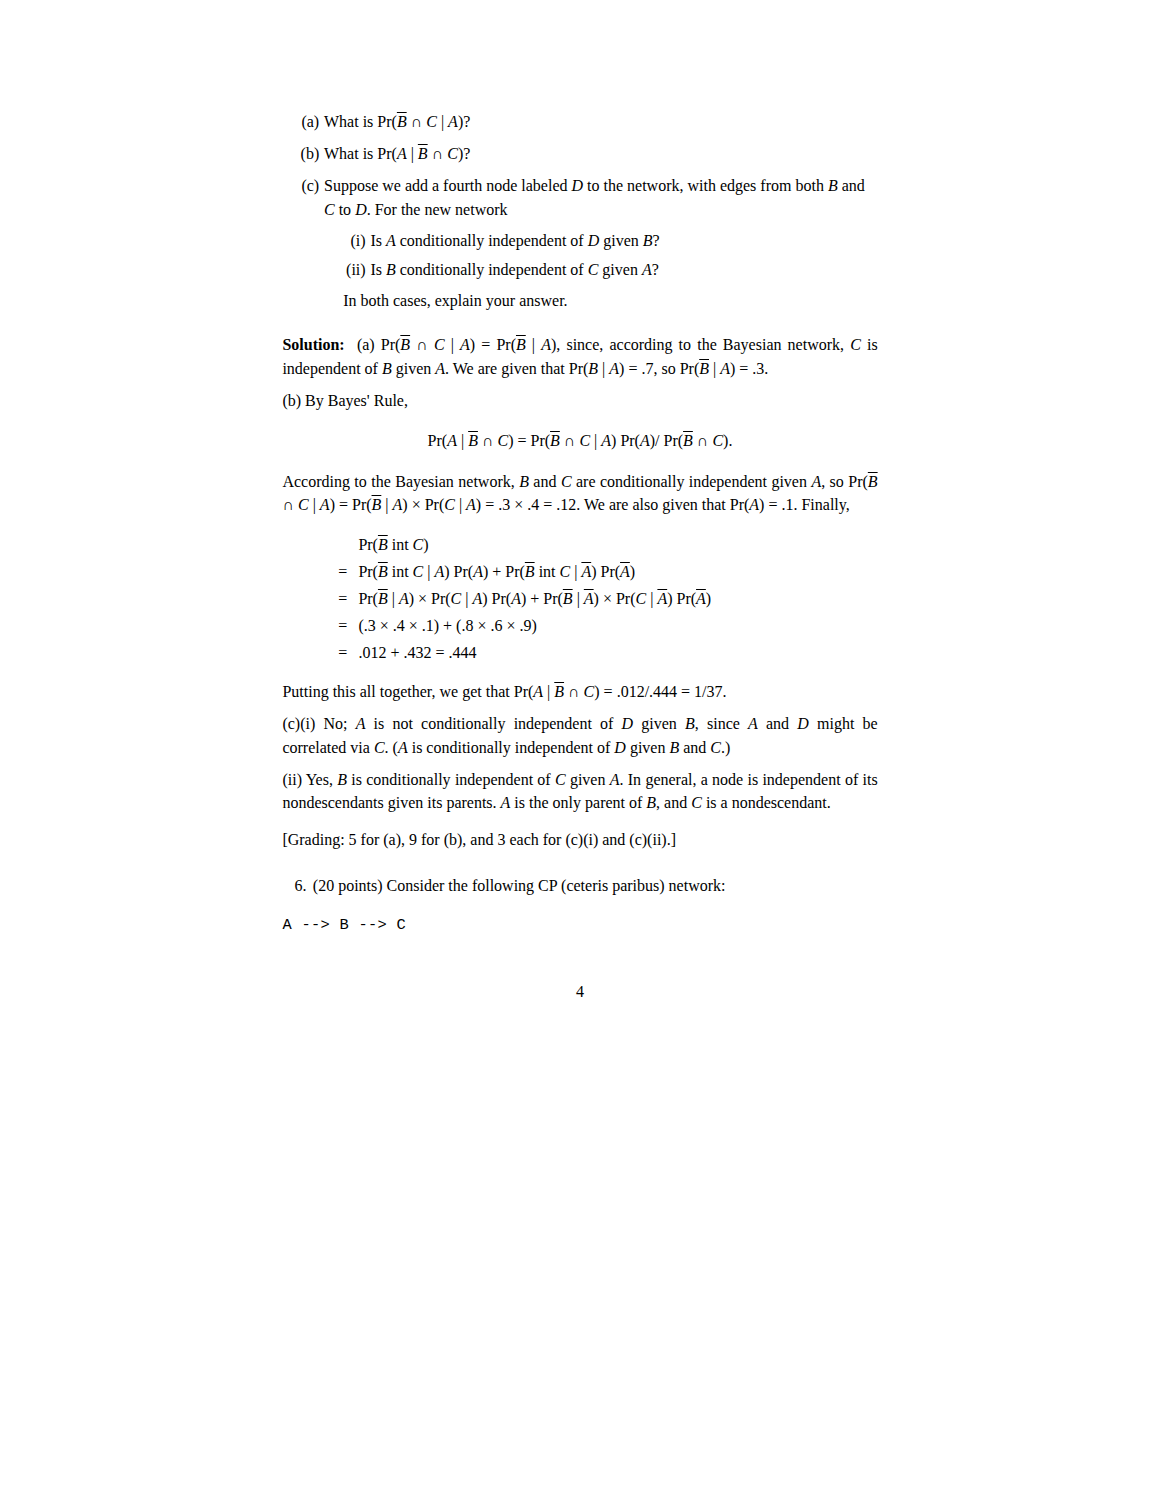(a) What is Pr(B ∩ C | A)?
(b) What is Pr(A | B ∩ C)?
(c) Suppose we add a fourth node labeled D to the network, with edges from both B and C to D. For the new network
(i) Is A conditionally independent of D given B?
(ii) Is B conditionally independent of C given A?
In both cases, explain your answer.
Solution: (a) Pr(B ∩ C | A) = Pr(B | A), since, according to the Bayesian network, C is independent of B given A. We are given that Pr(B | A) = .7, so Pr(B | A) = .3.
(b) By Bayes' Rule,
Pr(A | B ∩ C) = Pr(B ∩ C | A) Pr(A)/ Pr(B ∩ C).
According to the Bayesian network, B and C are conditionally independent given A, so Pr(B ∩ C | A) = Pr(B | A) × Pr(C | A) = .3 × .4 = .12. We are also given that Pr(A) = .1. Finally,
| | Pr( B int C ) |
| = | Pr( B int C / A ) Pr( A ) + Pr( B int C / A ) Pr( A ) |
| = | Pr( B / A ) × Pr( C / A ) Pr( A ) + Pr( B / A ) × Pr( C / A ) Pr( A ) |
| = | (.3 × .4 × .1) + (.8 × .6 × .9) |
| = | .012 + .432 = .444 |
Putting this all together, we get that Pr(A | B ∩ C) = .012/.444 = 1/37.
(c)(i) No; A is not conditionally independent of D given B, since A and D might be correlated via C. (A is conditionally independent of D given B and C.)
(ii) Yes, B is conditionally independent of C given A. In general, a node is independent of its nondescendants given its parents. A is the only parent of B, and C is a nondescendant.
[Grading: 5 for (a), 9 for (b), and 3 each for (c)(i) and (c)(ii).]
6.(20 points) Consider the following CP (ceteris paribus) network:
A --> B --> C
4